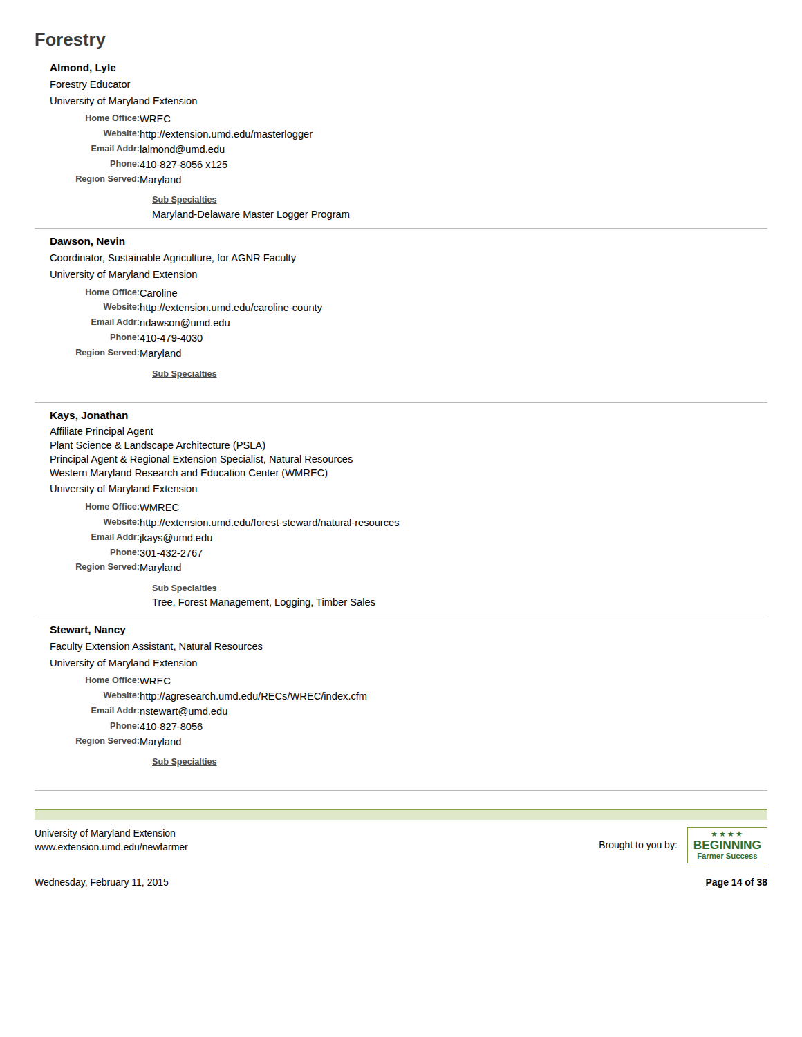Forestry
Almond, Lyle
Forestry Educator
University of Maryland Extension
| Home Office: | WREC |
| Website: | http://extension.umd.edu/masterlogger |
| Email Addr: | lalmond@umd.edu |
| Phone: | 410-827-8056 x125 |
| Region Served: | Maryland |
Sub Specialties
Maryland-Delaware Master Logger Program
Dawson, Nevin
Coordinator, Sustainable Agriculture, for AGNR Faculty
University of Maryland Extension
| Home Office: | Caroline |
| Website: | http://extension.umd.edu/caroline-county |
| Email Addr: | ndawson@umd.edu |
| Phone: | 410-479-4030 |
| Region Served: | Maryland |
Sub Specialties
Kays, Jonathan
Affiliate Principal Agent
Plant Science & Landscape Architecture (PSLA)
Principal Agent & Regional Extension Specialist, Natural Resources
Western Maryland Research and Education Center (WMREC)
University of Maryland Extension
| Home Office: | WMREC |
| Website: | http://extension.umd.edu/forest-steward/natural-resources |
| Email Addr: | jkays@umd.edu |
| Phone: | 301-432-2767 |
| Region Served: | Maryland |
Sub Specialties
Tree, Forest Management, Logging, Timber Sales
Stewart, Nancy
Faculty Extension Assistant, Natural Resources
University of Maryland Extension
| Home Office: | WREC |
| Website: | http://agresearch.umd.edu/RECs/WREC/index.cfm |
| Email Addr: | nstewart@umd.edu |
| Phone: | 410-827-8056 |
| Region Served: | Maryland |
Sub Specialties
University of Maryland Extension
www.extension.umd.edu/newfarmer
Brought to you by:
★★★★
BEGINNING
Farmer Success
Wednesday, February 11, 2015
Page 14 of 38